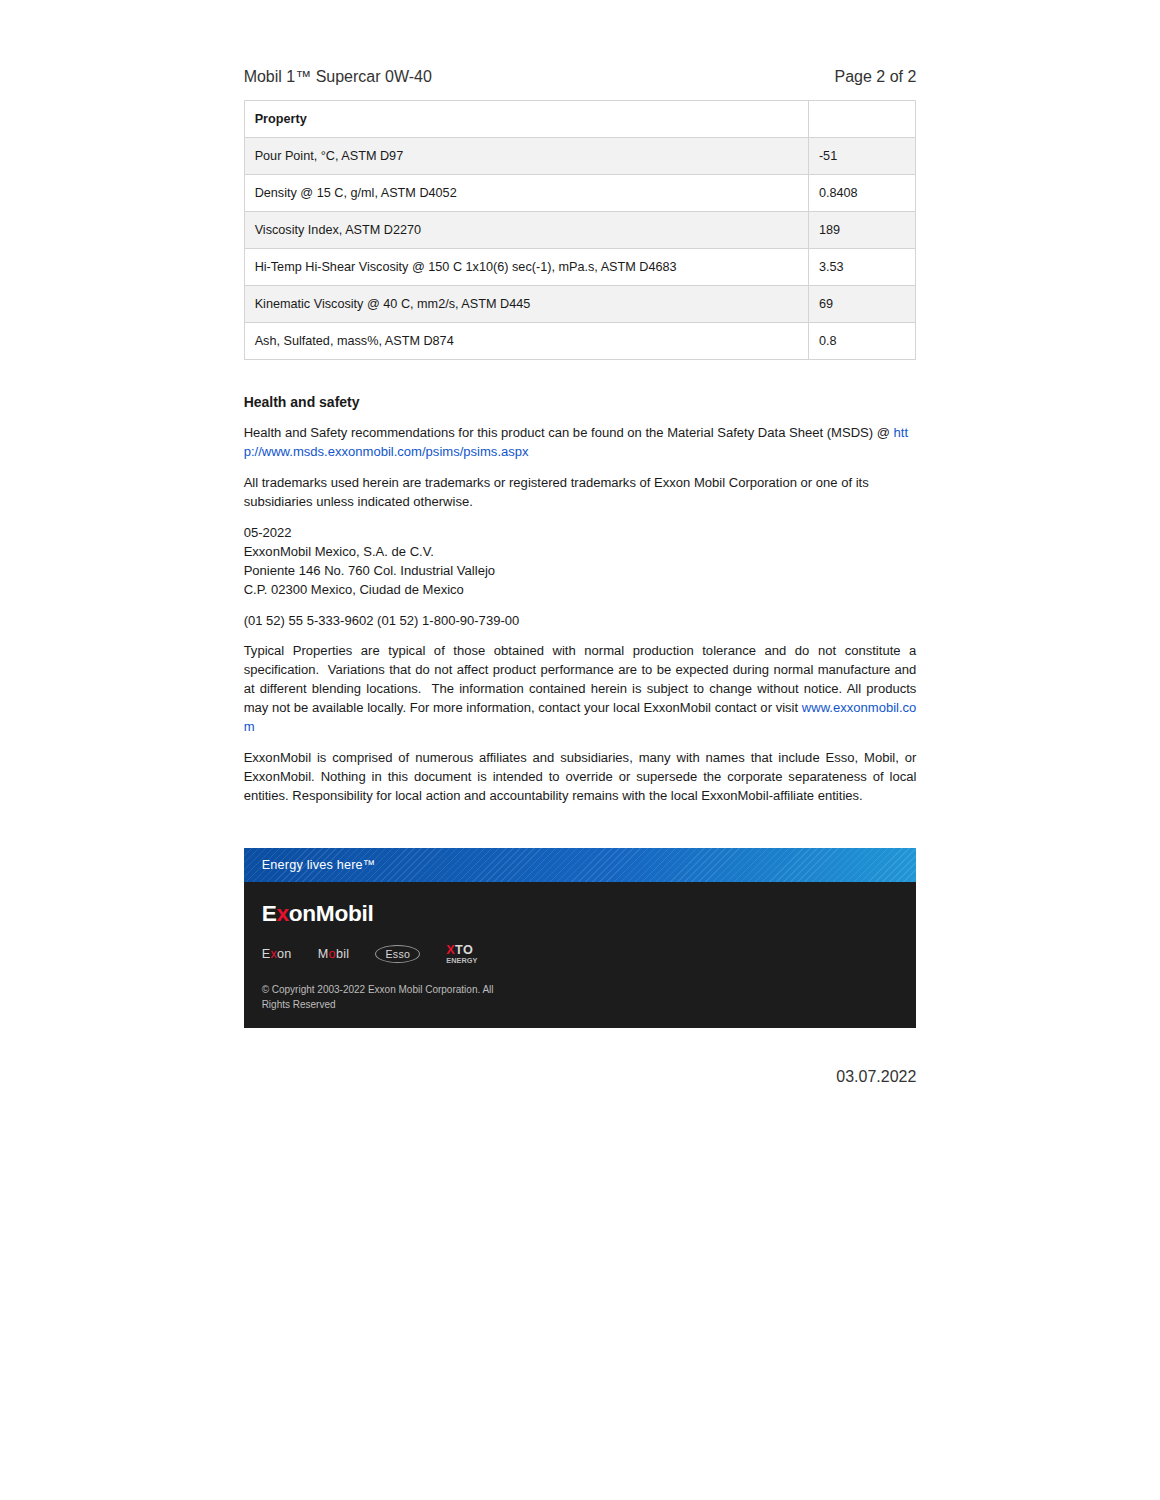Mobil 1™ Supercar 0W-40
Page 2 of 2
| Property | |
| --- | --- |
| Pour Point, °C, ASTM D97 | -51 |
| Density @ 15 C, g/ml, ASTM D4052 | 0.8408 |
| Viscosity Index, ASTM D2270 | 189 |
| Hi-Temp Hi-Shear Viscosity @ 150 C 1x10(6) sec(-1), mPa.s, ASTM D4683 | 3.53 |
| Kinematic Viscosity @ 40 C, mm2/s, ASTM D445 | 69 |
| Ash, Sulfated, mass%, ASTM D874 | 0.8 |
Health and safety
Health and Safety recommendations for this product can be found on the Material Safety Data Sheet (MSDS) @ http://www.msds.exxonmobil.com/psims/psims.aspx
All trademarks used herein are trademarks or registered trademarks of Exxon Mobil Corporation or one of its subsidiaries unless indicated otherwise.
05-2022
ExxonMobil Mexico, S.A. de C.V.
Poniente 146 No. 760 Col. Industrial Vallejo
C.P. 02300 Mexico, Ciudad de Mexico
(01 52) 55 5-333-9602 (01 52) 1-800-90-739-00
Typical Properties are typical of those obtained with normal production tolerance and do not constitute a specification. Variations that do not affect product performance are to be expected during normal manufacture and at different blending locations. The information contained herein is subject to change without notice. All products may not be available locally. For more information, contact your local ExxonMobil contact or visit www.exxonmobil.com
ExxonMobil is comprised of numerous affiliates and subsidiaries, many with names that include Esso, Mobil, or ExxonMobil. Nothing in this document is intended to override or supersede the corporate separateness of local entities. Responsibility for local action and accountability remains with the local ExxonMobil-affiliate entities.
Energy lives here™
ExonMobil
Exon
Mobil
Esso
XTOENERGY
© Copyright 2003-2022 Exxon Mobil Corporation. All Rights Reserved
03.07.2022